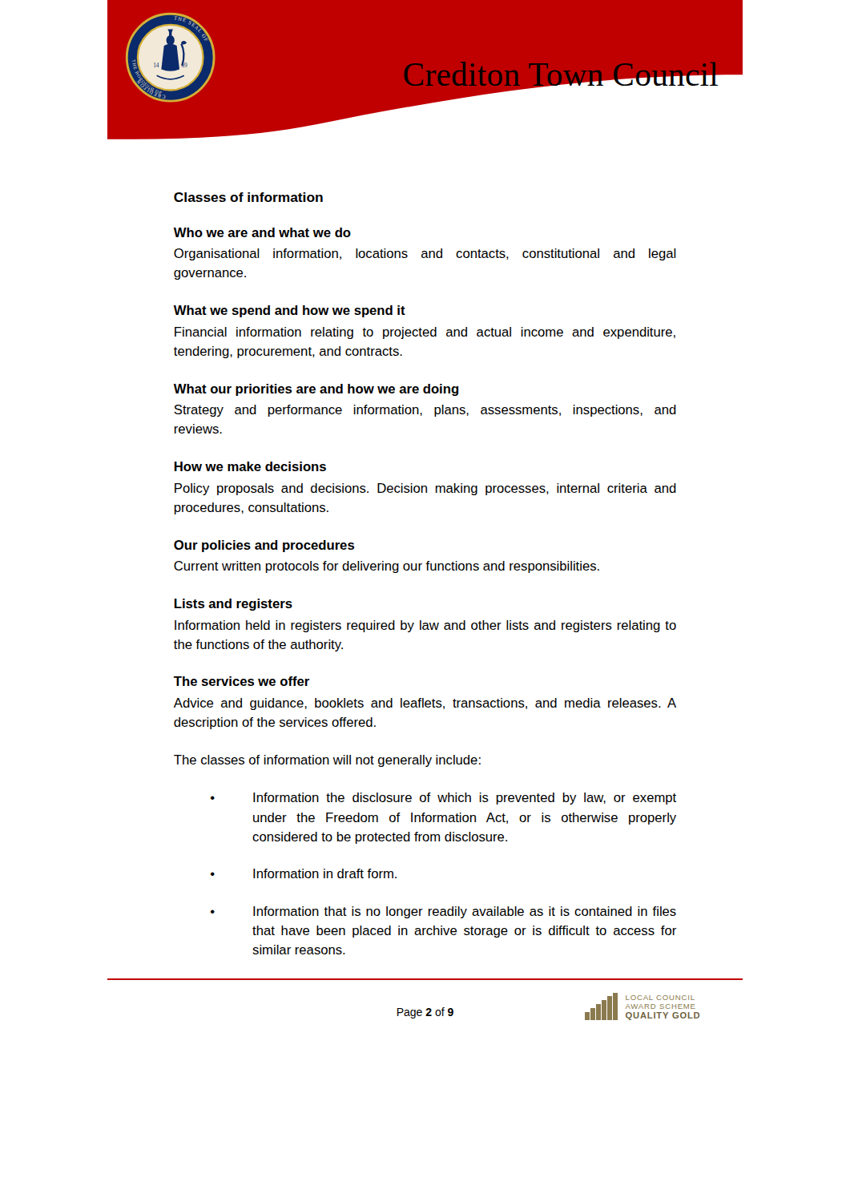THE SEAL OF CREDITON THE BOROUGH OF 14 69
Crediton Town Council
Classes of information
Who we are and what we do
Organisational information, locations and contacts, constitutional and legal governance.
What we spend and how we spend it
Financial information relating to projected and actual income and expenditure, tendering, procurement, and contracts.
What our priorities are and how we are doing
Strategy and performance information, plans, assessments, inspections, and reviews.
How we make decisions
Policy proposals and decisions. Decision making processes, internal criteria and procedures, consultations.
Our policies and procedures
Current written protocols for delivering our functions and responsibilities.
Lists and registers
Information held in registers required by law and other lists and registers relating to the functions of the authority.
The services we offer
Advice and guidance, booklets and leaflets, transactions, and media releases. A description of the services offered.
The classes of information will not generally include:
Information the disclosure of which is prevented by law, or exempt under the Freedom of Information Act, or is otherwise properly considered to be protected from disclosure.
Information in draft form.
Information that is no longer readily available as it is contained in files that have been placed in archive storage or is difficult to access for similar reasons.
Page 2 of 9
LOCAL COUNCIL AWARD SCHEME QUALITY GOLD